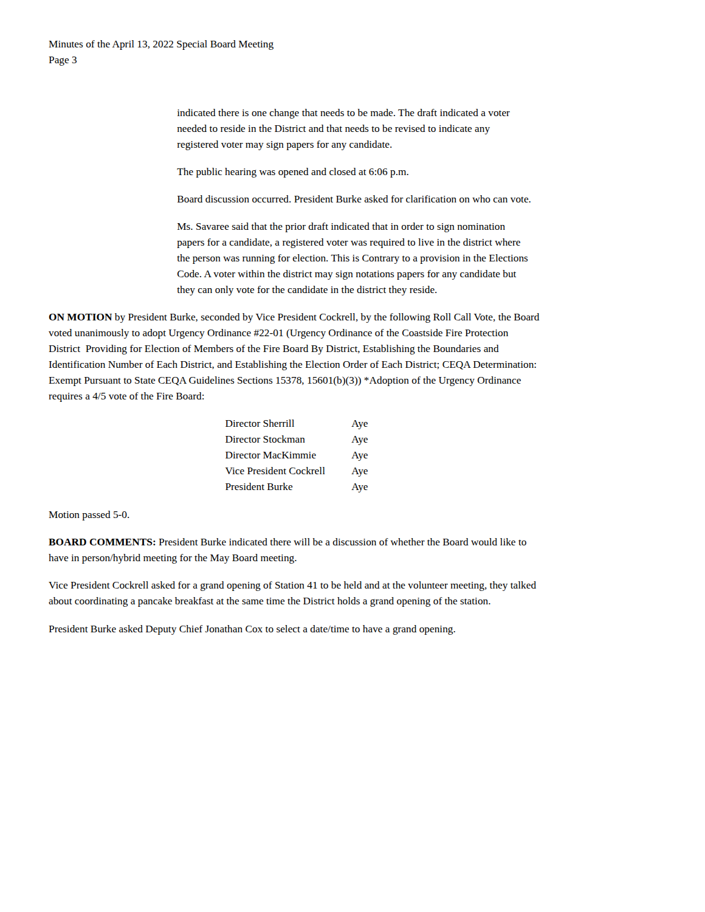Minutes of the April 13, 2022 Special Board Meeting
Page 3
indicated there is one change that needs to be made. The draft indicated a voter needed to reside in the District and that needs to be revised to indicate any registered voter may sign papers for any candidate.
The public hearing was opened and closed at 6:06 p.m.
Board discussion occurred. President Burke asked for clarification on who can vote.
Ms. Savaree said that the prior draft indicated that in order to sign nomination papers for a candidate, a registered voter was required to live in the district where the person was running for election. This is Contrary to a provision in the Elections Code. A voter within the district may sign notations papers for any candidate but they can only vote for the candidate in the district they reside.
ON MOTION by President Burke, seconded by Vice President Cockrell, by the following Roll Call Vote, the Board voted unanimously to adopt Urgency Ordinance #22-01 (Urgency Ordinance of the Coastside Fire Protection District Providing for Election of Members of the Fire Board By District, Establishing the Boundaries and Identification Number of Each District, and Establishing the Election Order of Each District; CEQA Determination: Exempt Pursuant to State CEQA Guidelines Sections 15378, 15601(b)(3)) *Adoption of the Urgency Ordinance requires a 4/5 vote of the Fire Board:
| Director Sherrill | Aye |
| Director Stockman | Aye |
| Director MacKimmie | Aye |
| Vice President Cockrell | Aye |
| President Burke | Aye |
Motion passed 5-0.
BOARD COMMENTS: President Burke indicated there will be a discussion of whether the Board would like to have in person/hybrid meeting for the May Board meeting.
Vice President Cockrell asked for a grand opening of Station 41 to be held and at the volunteer meeting, they talked about coordinating a pancake breakfast at the same time the District holds a grand opening of the station.
President Burke asked Deputy Chief Jonathan Cox to select a date/time to have a grand opening.